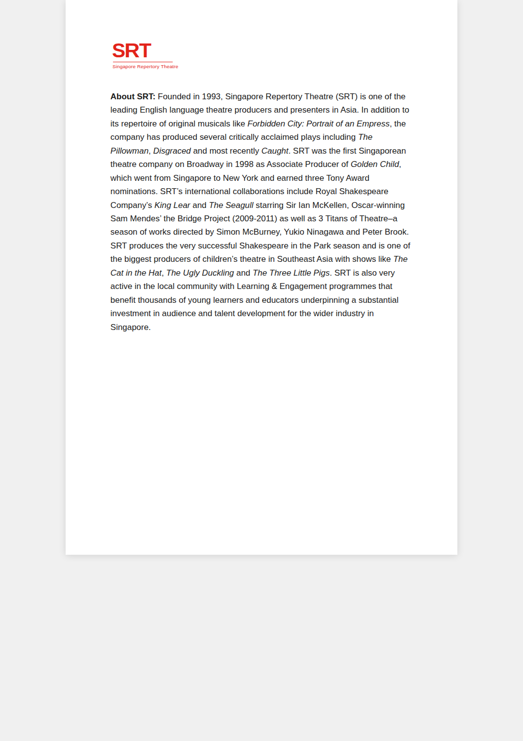SRT
Singapore Repertory Theatre
About SRT: Founded in 1993, Singapore Repertory Theatre (SRT) is one of the leading English language theatre producers and presenters in Asia. In addition to its repertoire of original musicals like Forbidden City: Portrait of an Empress, the company has produced several critically acclaimed plays including The Pillowman, Disgraced and most recently Caught. SRT was the first Singaporean theatre company on Broadway in 1998 as Associate Producer of Golden Child, which went from Singapore to New York and earned three Tony Award nominations. SRT’s international collaborations include Royal Shakespeare Company’s King Lear and The Seagull starring Sir Ian McKellen, Oscar-winning Sam Mendes’ the Bridge Project (2009-2011) as well as 3 Titans of Theatre–a season of works directed by Simon McBurney, Yukio Ninagawa and Peter Brook. SRT produces the very successful Shakespeare in the Park season and is one of the biggest producers of children’s theatre in Southeast Asia with shows like The Cat in the Hat, The Ugly Duckling and The Three Little Pigs. SRT is also very active in the local community with Learning & Engagement programmes that benefit thousands of young learners and educators underpinning a substantial investment in audience and talent development for the wider industry in Singapore.